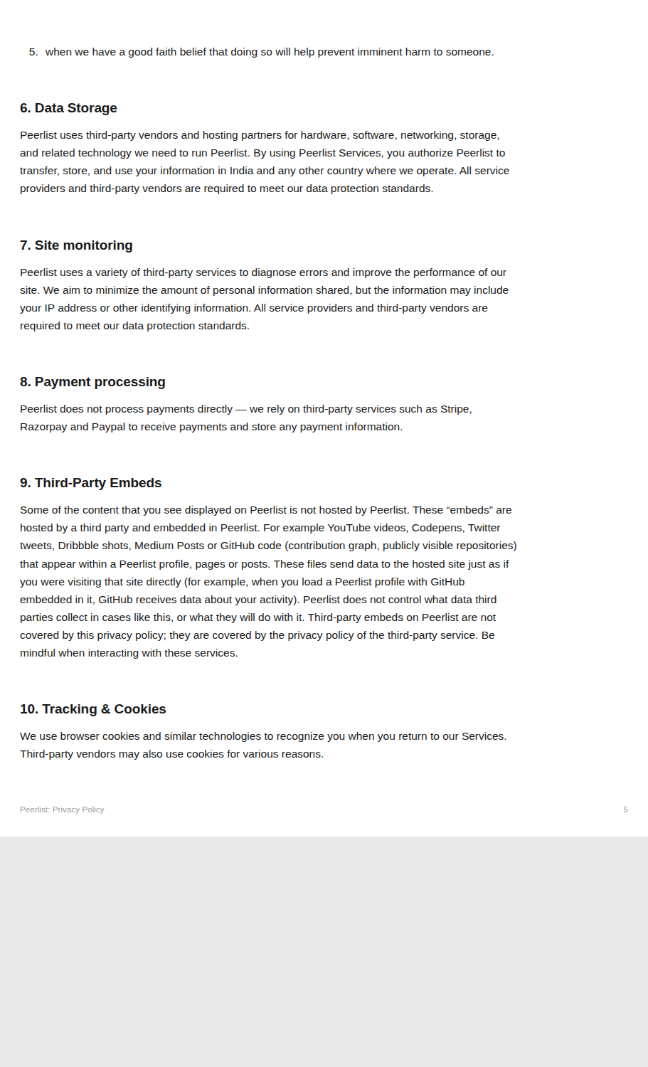when we have a good faith belief that doing so will help prevent imminent harm to someone.
6. Data Storage
Peerlist uses third-party vendors and hosting partners for hardware, software, networking, storage, and related technology we need to run Peerlist. By using Peerlist Services, you authorize Peerlist to transfer, store, and use your information in India and any other country where we operate. All service providers and third-party vendors are required to meet our data protection standards.
7. Site monitoring
Peerlist uses a variety of third-party services to diagnose errors and improve the performance of our site. We aim to minimize the amount of personal information shared, but the information may include your IP address or other identifying information. All service providers and third-party vendors are required to meet our data protection standards.
8. Payment processing
Peerlist does not process payments directly — we rely on third-party services such as Stripe, Razorpay and Paypal to receive payments and store any payment information.
9. Third-Party Embeds
Some of the content that you see displayed on Peerlist is not hosted by Peerlist. These “embeds” are hosted by a third party and embedded in Peerlist. For example YouTube videos, Codepens, Twitter tweets, Dribbble shots, Medium Posts or GitHub code (contribution graph, publicly visible repositories) that appear within a Peerlist profile, pages or posts. These files send data to the hosted site just as if you were visiting that site directly (for example, when you load a Peerlist profile with GitHub embedded in it, GitHub receives data about your activity). Peerlist does not control what data third parties collect in cases like this, or what they will do with it. Third-party embeds on Peerlist are not covered by this privacy policy; they are covered by the privacy policy of the third-party service. Be mindful when interacting with these services.
10. Tracking & Cookies
We use browser cookies and similar technologies to recognize you when you return to our Services. Third-party vendors may also use cookies for various reasons.
Peerlist: Privacy Policy 5